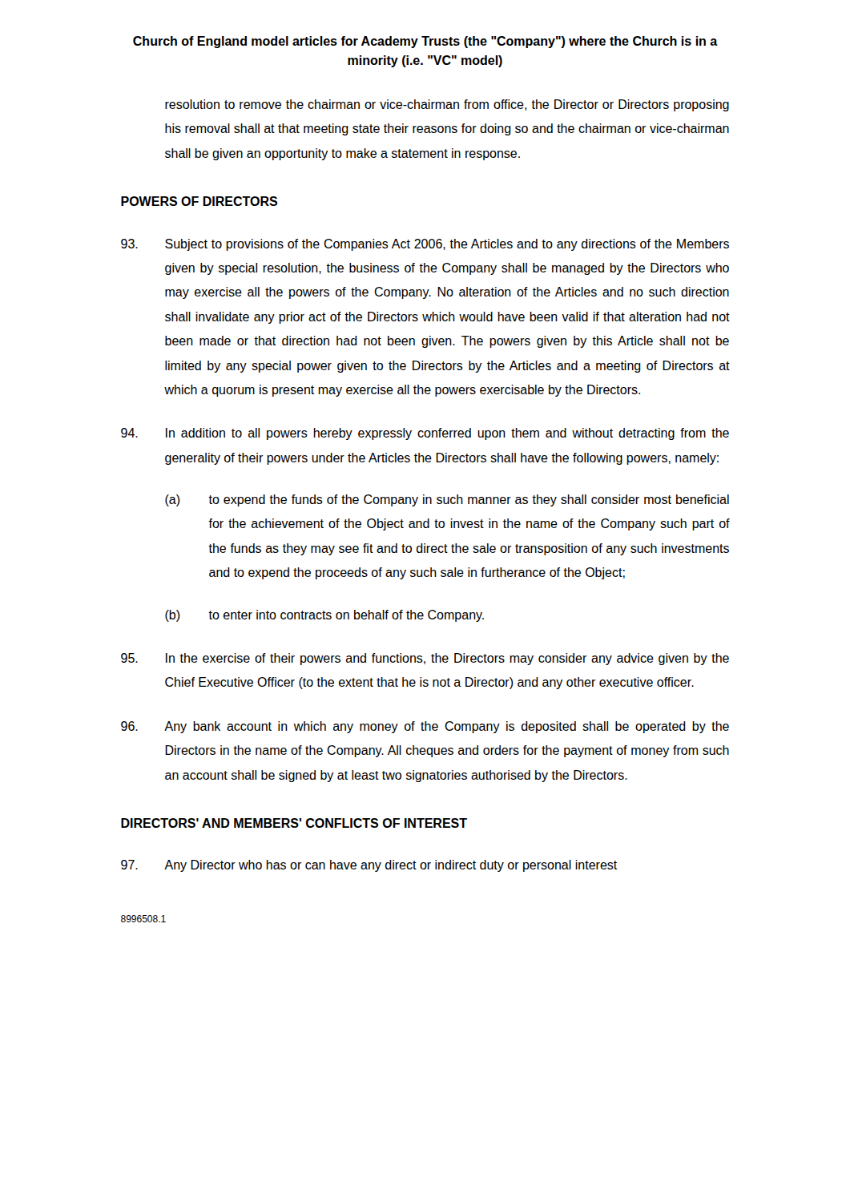Church of England model articles for Academy Trusts (the "Company") where the Church is in a minority (i.e. "VC" model)
resolution to remove the chairman or vice-chairman from office, the Director or Directors proposing his removal shall at that meeting state their reasons for doing so and the chairman or vice-chairman shall be given an opportunity to make a statement in response.
Powers of Directors
93. Subject to provisions of the Companies Act 2006, the Articles and to any directions of the Members given by special resolution, the business of the Company shall be managed by the Directors who may exercise all the powers of the Company. No alteration of the Articles and no such direction shall invalidate any prior act of the Directors which would have been valid if that alteration had not been made or that direction had not been given. The powers given by this Article shall not be limited by any special power given to the Directors by the Articles and a meeting of Directors at which a quorum is present may exercise all the powers exercisable by the Directors.
94. In addition to all powers hereby expressly conferred upon them and without detracting from the generality of their powers under the Articles the Directors shall have the following powers, namely:
(a) to expend the funds of the Company in such manner as they shall consider most beneficial for the achievement of the Object and to invest in the name of the Company such part of the funds as they may see fit and to direct the sale or transposition of any such investments and to expend the proceeds of any such sale in furtherance of the Object;
(b) to enter into contracts on behalf of the Company.
95. In the exercise of their powers and functions, the Directors may consider any advice given by the Chief Executive Officer (to the extent that he is not a Director) and any other executive officer.
96. Any bank account in which any money of the Company is deposited shall be operated by the Directors in the name of the Company. All cheques and orders for the payment of money from such an account shall be signed by at least two signatories authorised by the Directors.
Directors' and Members' Conflicts of Interest
97. Any Director who has or can have any direct or indirect duty or personal interest
8996508.1